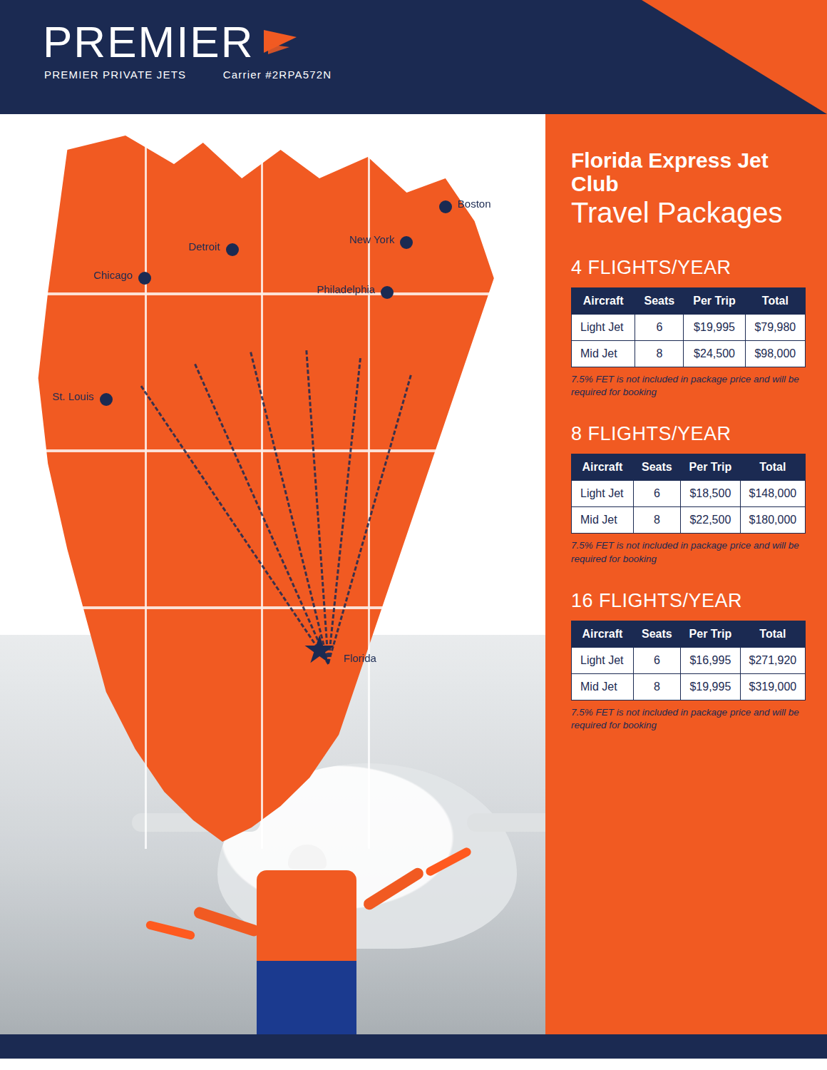PREMIER
PREMIER PRIVATE JETS Carrier #2RPA572N
Boston
New York
Philadelphia
Detroit
Chicago
St. Louis
★
Florida
Florida Express Jet Club Travel Packages
4 FLIGHTS/YEAR
| Aircraft | Seats | Per Trip | Total |
| --- | --- | --- | --- |
| Light Jet | 6 | $19,995 | $79,980 |
| Mid Jet | 8 | $24,500 | $98,000 |
7.5% FET is not included in package price and will be required for booking
8 FLIGHTS/YEAR
| Aircraft | Seats | Per Trip | Total |
| --- | --- | --- | --- |
| Light Jet | 6 | $18,500 | $148,000 |
| Mid Jet | 8 | $22,500 | $180,000 |
7.5% FET is not included in package price and will be required for booking
16 FLIGHTS/YEAR
| Aircraft | Seats | Per Trip | Total |
| --- | --- | --- | --- |
| Light Jet | 6 | $16,995 | $271,920 |
| Mid Jet | 8 | $19,995 | $319,000 |
7.5% FET is not included in package price and will be required for booking